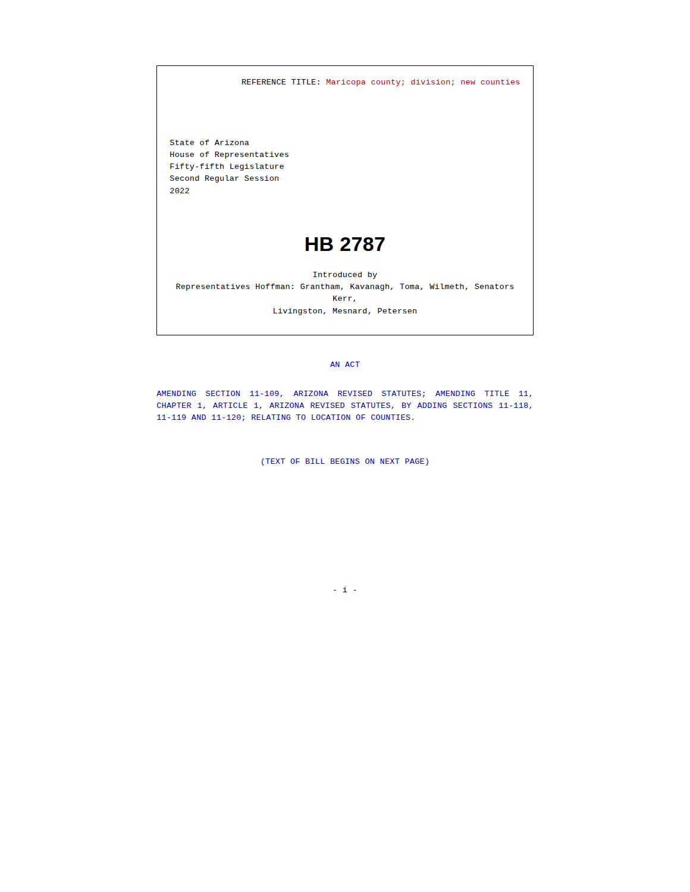REFERENCE TITLE: Maricopa county; division; new counties
State of Arizona
House of Representatives
Fifty-fifth Legislature
Second Regular Session
2022
HB 2787
Introduced by
Representatives Hoffman: Grantham, Kavanagh, Toma, Wilmeth, Senators Kerr,
Livingston, Mesnard, Petersen
AN ACT
AMENDING SECTION 11-109, ARIZONA REVISED STATUTES; AMENDING TITLE 11, CHAPTER 1, ARTICLE 1, ARIZONA REVISED STATUTES, BY ADDING SECTIONS 11-118, 11-119 AND 11-120; RELATING TO LOCATION OF COUNTIES.
(TEXT OF BILL BEGINS ON NEXT PAGE)
- i -